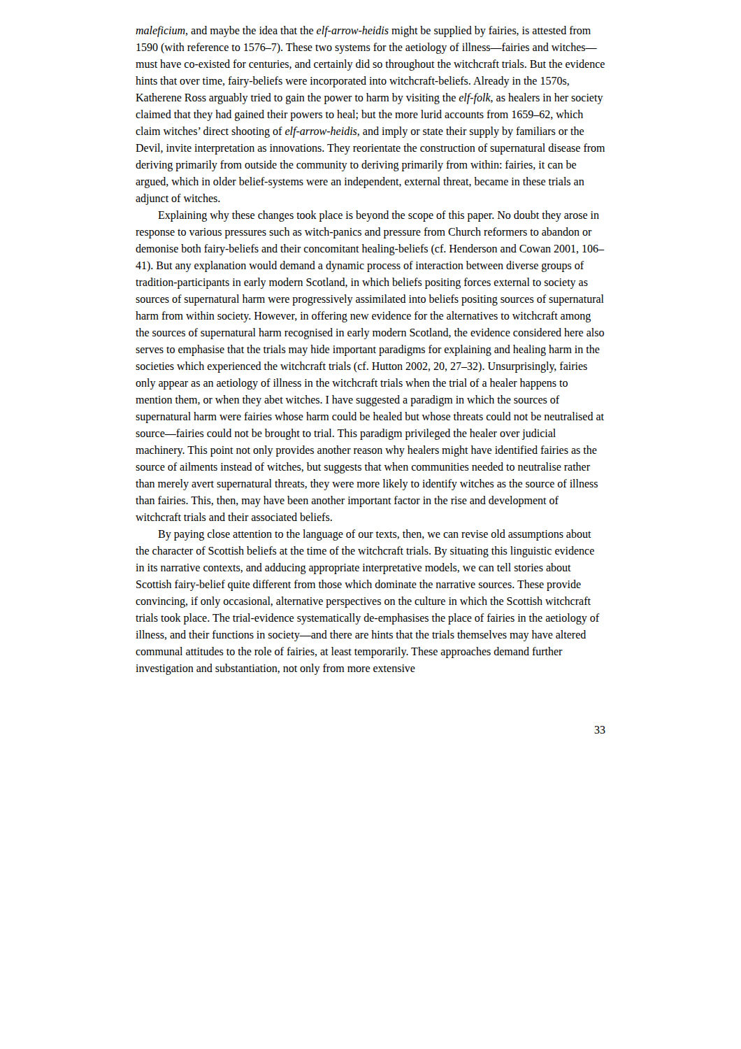maleficium, and maybe the idea that the elf-arrow-heidis might be supplied by fairies, is attested from 1590 (with reference to 1576–7). These two systems for the aetiology of illness—fairies and witches—must have co-existed for centuries, and certainly did so throughout the witchcraft trials. But the evidence hints that over time, fairy-beliefs were incorporated into witchcraft-beliefs. Already in the 1570s, Katherene Ross arguably tried to gain the power to harm by visiting the elf-folk, as healers in her society claimed that they had gained their powers to heal; but the more lurid accounts from 1659–62, which claim witches’ direct shooting of elf-arrow-heidis, and imply or state their supply by familiars or the Devil, invite interpretation as innovations. They reorientate the construction of supernatural disease from deriving primarily from outside the community to deriving primarily from within: fairies, it can be argued, which in older belief-systems were an independent, external threat, became in these trials an adjunct of witches.
Explaining why these changes took place is beyond the scope of this paper. No doubt they arose in response to various pressures such as witch-panics and pressure from Church reformers to abandon or demonise both fairy-beliefs and their concomitant healing-beliefs (cf. Henderson and Cowan 2001, 106–41). But any explanation would demand a dynamic process of interaction between diverse groups of tradition-participants in early modern Scotland, in which beliefs positing forces external to society as sources of supernatural harm were progressively assimilated into beliefs positing sources of supernatural harm from within society. However, in offering new evidence for the alternatives to witchcraft among the sources of supernatural harm recognised in early modern Scotland, the evidence considered here also serves to emphasise that the trials may hide important paradigms for explaining and healing harm in the societies which experienced the witchcraft trials (cf. Hutton 2002, 20, 27–32). Unsurprisingly, fairies only appear as an aetiology of illness in the witchcraft trials when the trial of a healer happens to mention them, or when they abet witches. I have suggested a paradigm in which the sources of supernatural harm were fairies whose harm could be healed but whose threats could not be neutralised at source—fairies could not be brought to trial. This paradigm privileged the healer over judicial machinery. This point not only provides another reason why healers might have identified fairies as the source of ailments instead of witches, but suggests that when communities needed to neutralise rather than merely avert supernatural threats, they were more likely to identify witches as the source of illness than fairies. This, then, may have been another important factor in the rise and development of witchcraft trials and their associated beliefs.
By paying close attention to the language of our texts, then, we can revise old assumptions about the character of Scottish beliefs at the time of the witchcraft trials. By situating this linguistic evidence in its narrative contexts, and adducing appropriate interpretative models, we can tell stories about Scottish fairy-belief quite different from those which dominate the narrative sources. These provide convincing, if only occasional, alternative perspectives on the culture in which the Scottish witchcraft trials took place. The trial-evidence systematically de-emphasises the place of fairies in the aetiology of illness, and their functions in society—and there are hints that the trials themselves may have altered communal attitudes to the role of fairies, at least temporarily. These approaches demand further investigation and substantiation, not only from more extensive
33